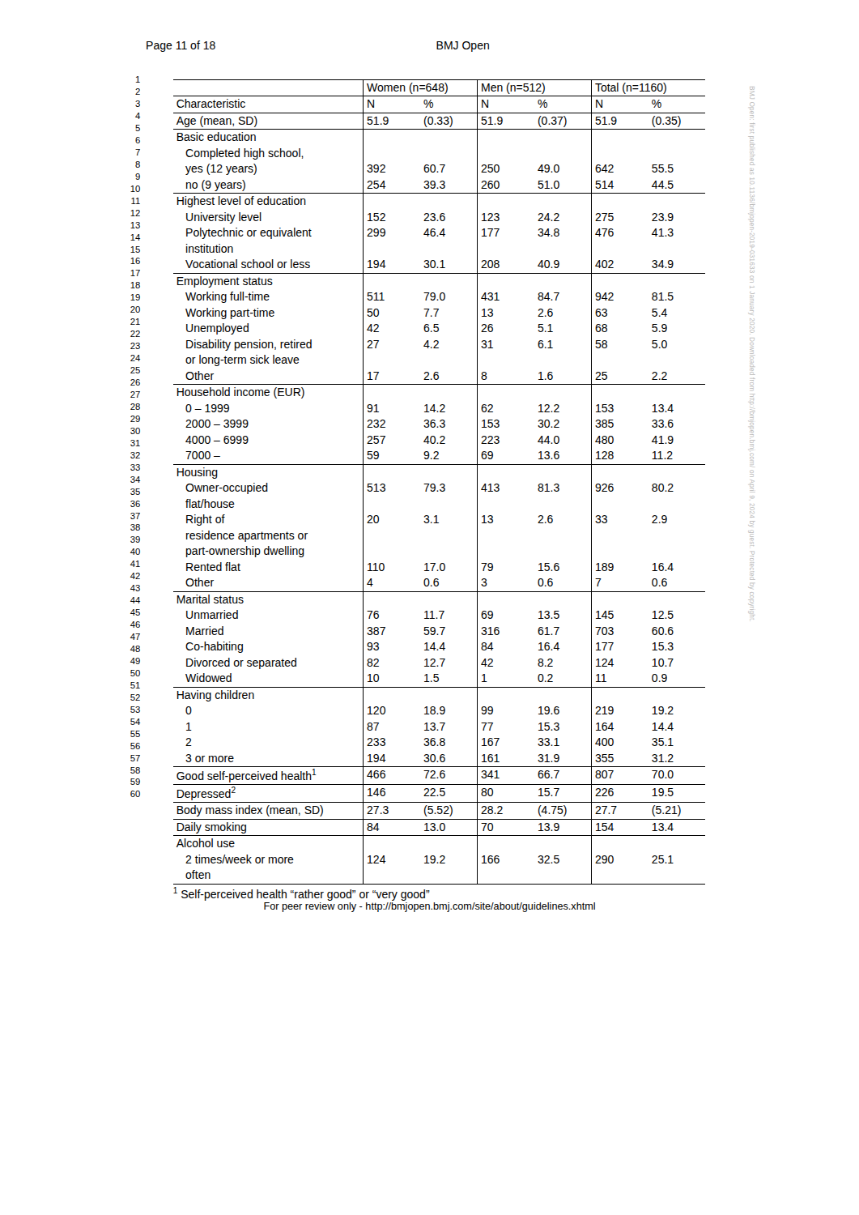Page 11 of 18
BMJ Open
1
2
3
4
5
6
7
8
9
10
11
12
13
14
15
16
17
18
19
20
21
22
23
24
25
26
27
28
29
30
31
32
33
34
35
36
37
38
39
40
41
42
43
44
45
46
47
48
49
50
51
52
53
54
55
56
57
58
59
60
BMJ Open: first published as 10.1136/bmjopen-2019-031633 on 1 January 2020. Downloaded from http://bmjopen.bmj.com/ on April 9, 2024 by guest. Protected by copyright.
| | Women (n=648) | Men (n=512) | Total (n=1160) |
| --- | --- | --- | --- |
| Characteristic | N | % | N | % | N | % |
| Age (mean, SD) | 51.9 | (0.33) | 51.9 | (0.37) | 51.9 | (0.35) |
| Basic education | | | | | | |
| Completed high school, | | | | | | |
| yes (12 years) | 392 | 60.7 | 250 | 49.0 | 642 | 55.5 |
| no (9 years) | 254 | 39.3 | 260 | 51.0 | 514 | 44.5 |
| Highest level of education | | | | | | |
| University level | 152 | 23.6 | 123 | 24.2 | 275 | 23.9 |
| Polytechnic or equivalent | 299 | 46.4 | 177 | 34.8 | 476 | 41.3 |
| institution | | | | | | |
| Vocational school or less | 194 | 30.1 | 208 | 40.9 | 402 | 34.9 |
| Employment status | | | | | | |
| Working full-time | 511 | 79.0 | 431 | 84.7 | 942 | 81.5 |
| Working part-time | 50 | 7.7 | 13 | 2.6 | 63 | 5.4 |
| Unemployed | 42 | 6.5 | 26 | 5.1 | 68 | 5.9 |
| Disability pension, retired | 27 | 4.2 | 31 | 6.1 | 58 | 5.0 |
| or long-term sick leave | | | | | | |
| Other | 17 | 2.6 | 8 | 1.6 | 25 | 2.2 |
| Household income (EUR) | | | | | | |
| 0 – 1999 | 91 | 14.2 | 62 | 12.2 | 153 | 13.4 |
| 2000 – 3999 | 232 | 36.3 | 153 | 30.2 | 385 | 33.6 |
| 4000 – 6999 | 257 | 40.2 | 223 | 44.0 | 480 | 41.9 |
| 7000 – | 59 | 9.2 | 69 | 13.6 | 128 | 11.2 |
| Housing | | | | | | |
| Owner-occupied | 513 | 79.3 | 413 | 81.3 | 926 | 80.2 |
| flat/house | | | | | | |
| Right of | 20 | 3.1 | 13 | 2.6 | 33 | 2.9 |
| residence apartments or | | | | | | |
| part-ownership dwelling | | | | | | |
| Rented flat | 110 | 17.0 | 79 | 15.6 | 189 | 16.4 |
| Other | 4 | 0.6 | 3 | 0.6 | 7 | 0.6 |
| Marital status | | | | | | |
| Unmarried | 76 | 11.7 | 69 | 13.5 | 145 | 12.5 |
| Married | 387 | 59.7 | 316 | 61.7 | 703 | 60.6 |
| Co-habiting | 93 | 14.4 | 84 | 16.4 | 177 | 15.3 |
| Divorced or separated | 82 | 12.7 | 42 | 8.2 | 124 | 10.7 |
| Widowed | 10 | 1.5 | 1 | 0.2 | 11 | 0.9 |
| Having children | | | | | | |
| 0 | 120 | 18.9 | 99 | 19.6 | 219 | 19.2 |
| 1 | 87 | 13.7 | 77 | 15.3 | 164 | 14.4 |
| 2 | 233 | 36.8 | 167 | 33.1 | 400 | 35.1 |
| 3 or more | 194 | 30.6 | 161 | 31.9 | 355 | 31.2 |
| Good self-perceived health 1 | 466 | 72.6 | 341 | 66.7 | 807 | 70.0 |
| Depressed 2 | 146 | 22.5 | 80 | 15.7 | 226 | 19.5 |
| Body mass index (mean, SD) | 27.3 | (5.52) | 28.2 | (4.75) | 27.7 | (5.21) |
| Daily smoking | 84 | 13.0 | 70 | 13.9 | 154 | 13.4 |
| Alcohol use | | | | | | |
| 2 times/week or more | 124 | 19.2 | 166 | 32.5 | 290 | 25.1 |
| often | | | | | | |
1 Self-perceived health “rather good” or “very good”
For peer review only - http://bmjopen.bmj.com/site/about/guidelines.xhtml